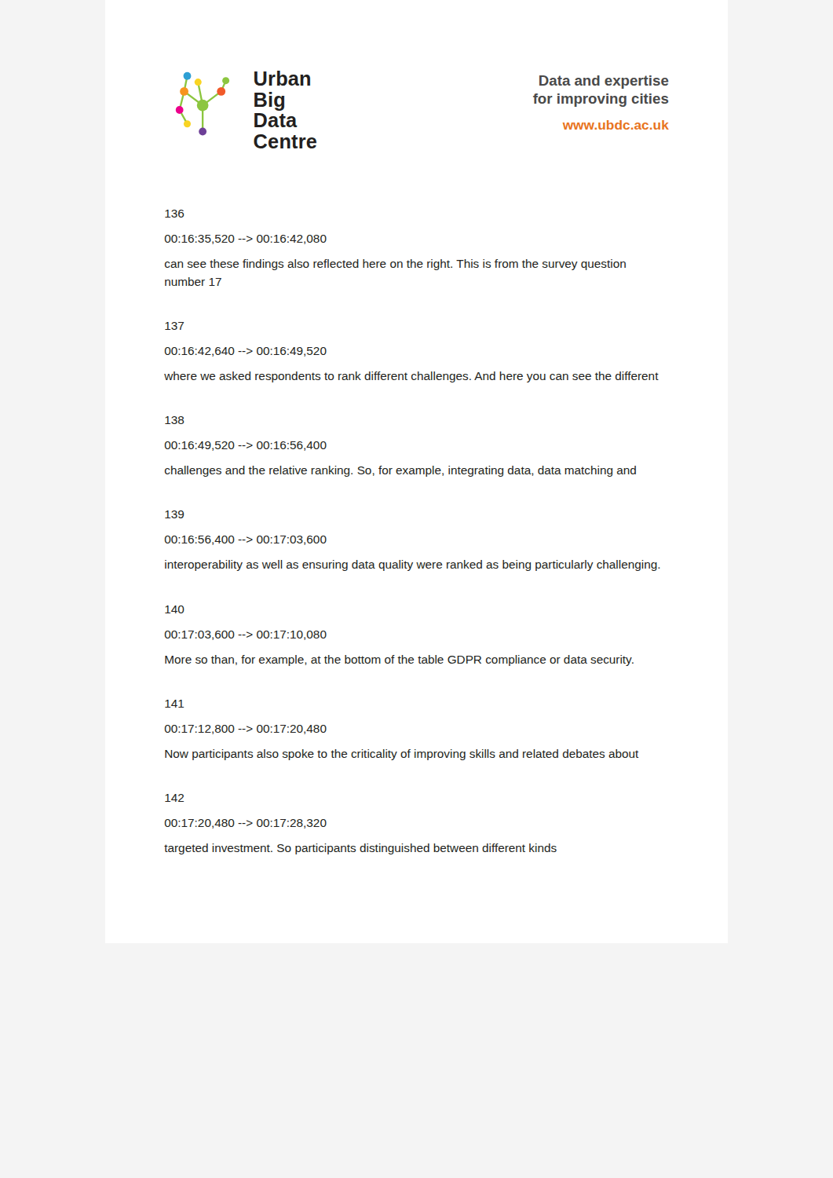Urban Big Data Centre
Data and expertise
for improving cities
www.ubdc.ac.uk
136
00:16:35,520 --> 00:16:42,080
can see these findings also reflected here on the right. This is from the survey question number 17
137
00:16:42,640 --> 00:16:49,520
where we asked respondents to rank different challenges. And here you can see the different
138
00:16:49,520 --> 00:16:56,400
challenges and the relative ranking. So, for example, integrating data, data matching and
139
00:16:56,400 --> 00:17:03,600
interoperability as well as ensuring data quality were ranked as being particularly challenging.
140
00:17:03,600 --> 00:17:10,080
More so than, for example, at the bottom of the table GDPR compliance or data security.
141
00:17:12,800 --> 00:17:20,480
Now participants also spoke to the criticality of improving skills and related debates about
142
00:17:20,480 --> 00:17:28,320
targeted investment. So participants distinguished between different kinds